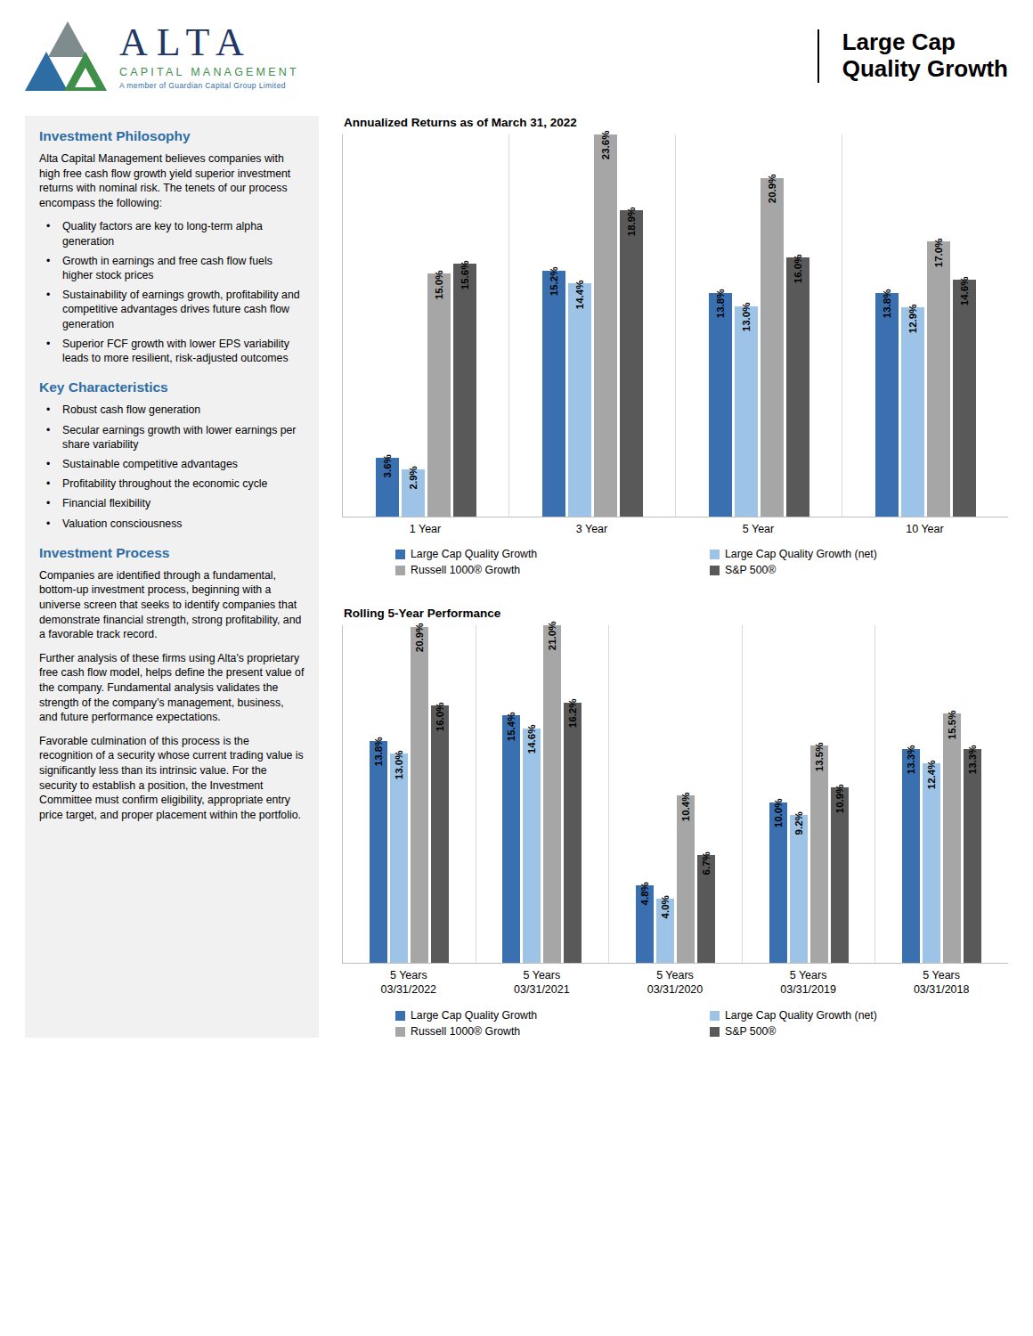ALTA
CAPITAL MANAGEMENT
A member of Guardian Capital Group Limited
Large Cap
Quality Growth
Investment Philosophy
Alta Capital Management believes companies with high free cash flow growth yield superior investment returns with nominal risk. The tenets of our process encompass the following:
Quality factors are key to long-term alpha generation
Growth in earnings and free cash flow fuels higher stock prices
Sustainability of earnings growth, profitability and competitive advantages drives future cash flow generation
Superior FCF growth with lower EPS variability leads to more resilient, risk-adjusted outcomes
Key Characteristics
Robust cash flow generation
Secular earnings growth with lower earnings per share variability
Sustainable competitive advantages
Profitability throughout the economic cycle
Financial flexibility
Valuation consciousness
Investment Process
Companies are identified through a fundamental, bottom-up investment process, beginning with a universe screen that seeks to identify companies that demonstrate financial strength, strong profitability, and a favorable track record.
Further analysis of these firms using Alta's proprietary free cash flow model, helps define the present value of the company. Fundamental analysis validates the strength of the company’s management, business, and future performance expectations.
Favorable culmination of this process is the recognition of a security whose current trading value is significantly less than its intrinsic value. For the security to establish a position, the Investment Committee must confirm eligibility, appropriate entry price target, and proper placement within the portfolio.
Annualized Returns as of March 31, 2022
3.6%
2.9%
15.0%
15.6%
15.2%
14.4%
23.6%
18.9%
13.8%
13.0%
20.9%
16.0%
13.8%
12.9%
17.0%
14.6%
1 Year
3 Year
5 Year
10 Year
Large Cap Quality Growth
Large Cap Quality Growth (net)
Russell 1000® Growth
S&P 500®
Rolling 5-Year Performance
13.8%
13.0%
20.9%
16.0%
15.4%
14.6%
21.0%
16.2%
4.8%
4.0%
10.4%
6.7%
10.0%
9.2%
13.5%
10.9%
13.3%
12.4%
15.5%
13.3%
5 Years
03/31/2022
5 Years
03/31/2021
5 Years
03/31/2020
5 Years
03/31/2019
5 Years
03/31/2018
Large Cap Quality Growth
Large Cap Quality Growth (net)
Russell 1000® Growth
S&P 500®